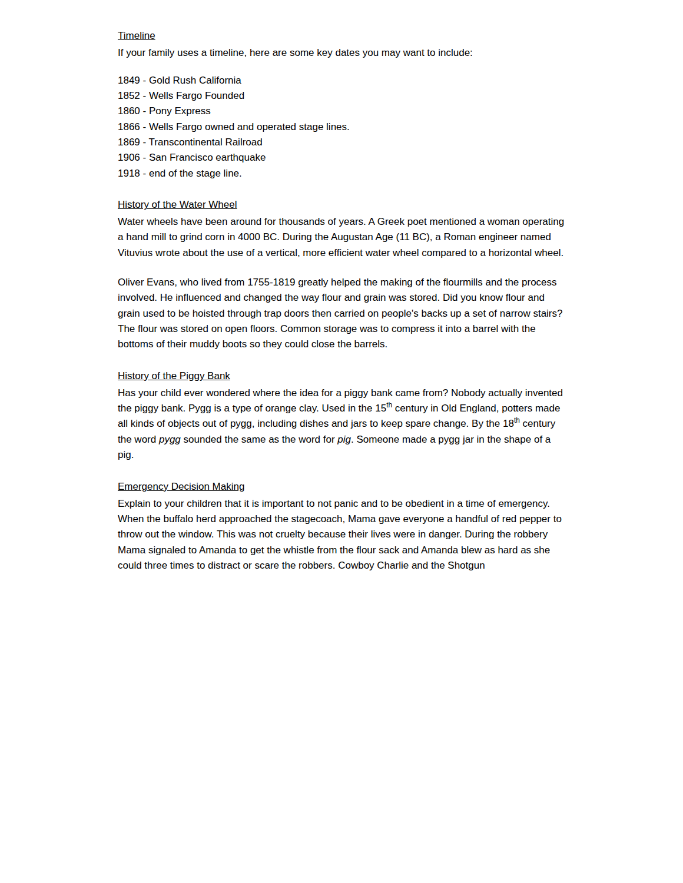Timeline
If your family uses a timeline, here are some key dates you may want to include:
1849 - Gold Rush California
1852 - Wells Fargo Founded
1860 - Pony Express
1866 - Wells Fargo owned and operated stage lines.
1869 - Transcontinental Railroad
1906 - San Francisco earthquake
1918 - end of the stage line.
History of the Water Wheel
Water wheels have been around for thousands of years. A Greek poet mentioned a woman operating a hand mill to grind corn in 4000 BC. During the Augustan Age (11 BC), a Roman engineer named Vituvius wrote about the use of a vertical, more efficient water wheel compared to a horizontal wheel.
Oliver Evans, who lived from 1755-1819 greatly helped the making of the flourmills and the process involved. He influenced and changed the way flour and grain was stored. Did you know flour and grain used to be hoisted through trap doors then carried on people's backs up a set of narrow stairs? The flour was stored on open floors. Common storage was to compress it into a barrel with the bottoms of their muddy boots so they could close the barrels.
History of the Piggy Bank
Has your child ever wondered where the idea for a piggy bank came from? Nobody actually invented the piggy bank. Pygg is a type of orange clay. Used in the 15th century in Old England, potters made all kinds of objects out of pygg, including dishes and jars to keep spare change. By the 18th century the word pygg sounded the same as the word for pig. Someone made a pygg jar in the shape of a pig.
Emergency Decision Making
Explain to your children that it is important to not panic and to be obedient in a time of emergency. When the buffalo herd approached the stagecoach, Mama gave everyone a handful of red pepper to throw out the window. This was not cruelty because their lives were in danger. During the robbery Mama signaled to Amanda to get the whistle from the flour sack and Amanda blew as hard as she could three times to distract or scare the robbers. Cowboy Charlie and the Shotgun